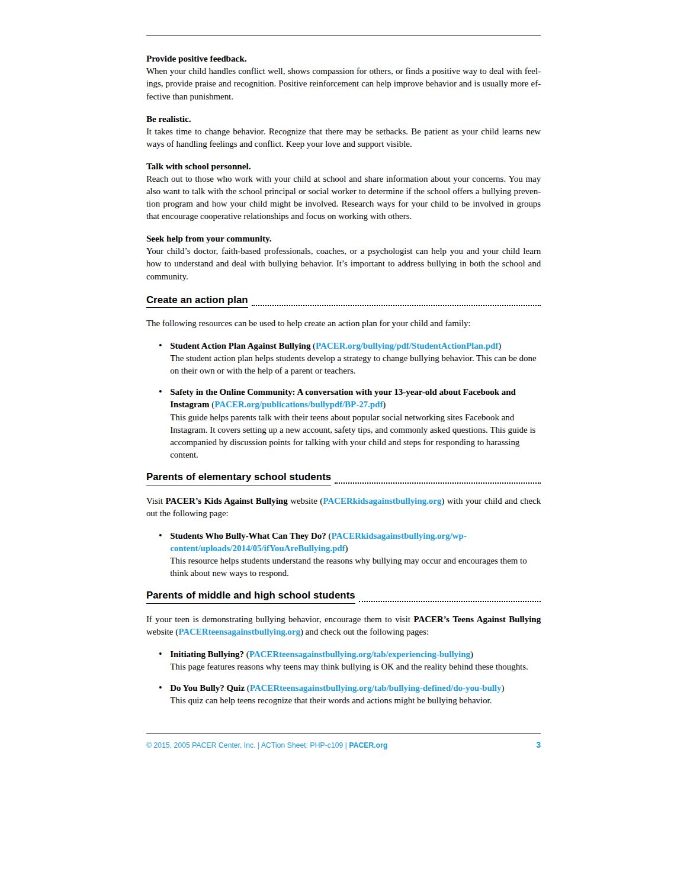Provide positive feedback.
When your child handles conflict well, shows compassion for others, or finds a positive way to deal with feelings, provide praise and recognition. Positive reinforcement can help improve behavior and is usually more effective than punishment.
Be realistic.
It takes time to change behavior. Recognize that there may be setbacks. Be patient as your child learns new ways of handling feelings and conflict. Keep your love and support visible.
Talk with school personnel.
Reach out to those who work with your child at school and share information about your concerns. You may also want to talk with the school principal or social worker to determine if the school offers a bullying prevention program and how your child might be involved. Research ways for your child to be involved in groups that encourage cooperative relationships and focus on working with others.
Seek help from your community.
Your child’s doctor, faith-based professionals, coaches, or a psychologist can help you and your child learn how to understand and deal with bullying behavior. It’s important to address bullying in both the school and community.
Create an action plan
The following resources can be used to help create an action plan for your child and family:
Student Action Plan Against Bullying (PACER.org/bullying/pdf/StudentActionPlan.pdf)
The student action plan helps students develop a strategy to change bullying behavior. This can be done on their own or with the help of a parent or teachers.
Safety in the Online Community: A conversation with your 13-year-old about Facebook and Instagram (PACER.org/publications/bullypdf/BP-27.pdf)
This guide helps parents talk with their teens about popular social networking sites Facebook and Instagram. It covers setting up a new account, safety tips, and commonly asked questions. This guide is accompanied by discussion points for talking with your child and steps for responding to harassing content.
Parents of elementary school students
Visit PACER’s Kids Against Bullying website (PACERkidsagainstbullying.org) with your child and check out the following page:
Students Who Bully-What Can They Do? (PACERkidsagainstbullying.org/wp-content/uploads/2014/05/ifYouAreBullying.pdf)
This resource helps students understand the reasons why bullying may occur and encourages them to think about new ways to respond.
Parents of middle and high school students
If your teen is demonstrating bullying behavior, encourage them to visit PACER’s Teens Against Bullying website (PACERteensagainstbullying.org) and check out the following pages:
Initiating Bullying? (PACERteensagainstbullying.org/tab/experiencing-bullying)
This page features reasons why teens may think bullying is OK and the reality behind these thoughts.
Do You Bully? Quiz (PACERteensagainstbullying.org/tab/bullying-defined/do-you-bully)
This quiz can help teens recognize that their words and actions might be bullying behavior.
© 2015, 2005 PACER Center, Inc. | ACTion Sheet: PHP-c109 | PACER.org
3